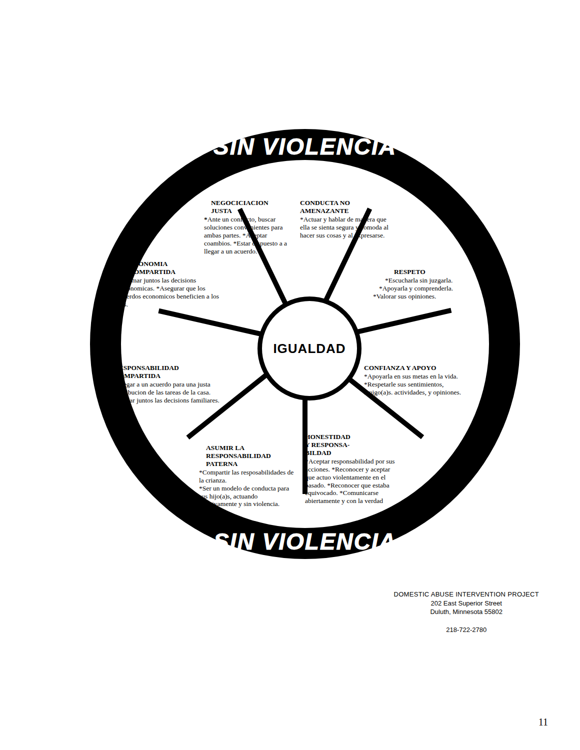SIN VIOLENCIA
SIN VIOLENCIA
IGUALDAD
NEGOCICIACION
JUSTA *Ante un conflicto, buscar soluciones convenientes para ambas partes. *Aceptar coambios. *Estar dispuesto a a llegar a un acuerdo.
CONDUCTA NO
AMENAZANTE *Actuar y hablar de manera que ella se sienta segura y comoda al hacer sus cosas y al expresarse.
RESPETO *Escucharla sin juzgarla. *Apoyarla y comprenderla. *Valorar sus opiniones.
CONFIANZA Y APOYO *Apoyarla en sus metas en la vida.
*Respetarle sus sentimientos,
amigo(a)s. actividades, y opiniones.
HONESTIDAD
Y RESPONSA-
BILDAD *Aceptar responsabilidad por sus acciones. *Reconocer y aceptar que actuo violentamente en el pasado. *Reconocer que estaba equivocado. *Comunicarse abiertamente y con la verdad
ASUMIR LA
RESPONSABILIDAD
PATERNA *Compartir las resposabilidades de la crianza.
*Ser un modelo de conducta para sus hijo(a)s, actuando positivamente y sin violencia.
RESPONSABILIDAD
COMPARTIDA *Llegar a un acuerdo para una justa distribucion de las tareas de la casa.
*Tomar juntos las decisions familiares.
ECONOMIA
COMPARTIDA *Tomar juntos las decisions economicas. *Asegurar que los acuerdos economicos beneficien a los dos.
DOMESTIC ABUSE INTERVENTION PROJECT
202 East Superior Street
Duluth, Minnesota 55802
218-722-2780
11